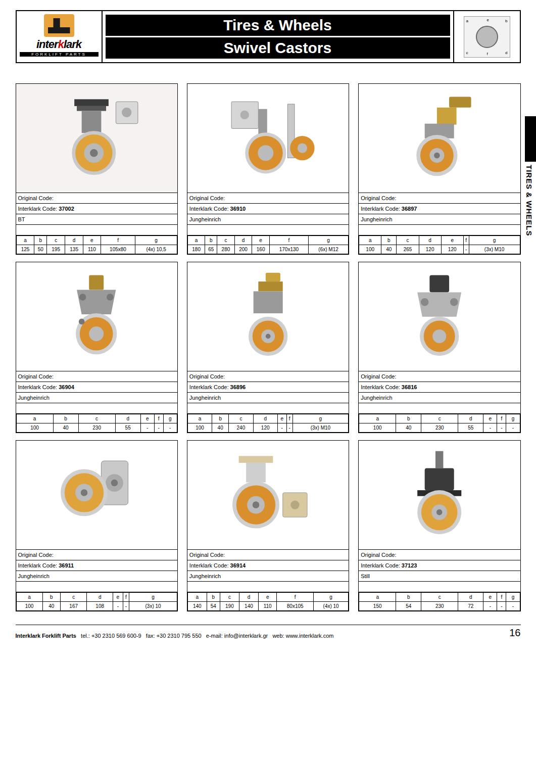interklark
FORKLIFT PARTS
Tires & Wheels
Swivel Castors
a b c d e f
TIRES & WHEELS
Original Code:
Interklark Code: 37002
BT
| a | b | c | d | e | f | g |
| 125 | 50 | 195 | 135 | 110 | 105x80 | (4x) 10,5 |
Original Code:
Interklark Code: 36910
Jungheinrich
| a | b | c | d | e | f | g |
| 180 | 65 | 280 | 200 | 160 | 170x130 | (6x) M12 |
Original Code:
Interklark Code: 36897
Jungheinrich
| a | b | c | d | e | f | g |
| 100 | 40 | 265 | 120 | 120 | - | (3x) M10 |
Original Code:
Interklark Code: 36904
Jungheinrich
| a | b | c | d | e | f | g |
| 100 | 40 | 230 | 55 | - | - | - |
Original Code:
Interklark Code: 36896
Jungheinrich
| a | b | c | d | e | f | g |
| 100 | 40 | 240 | 120 | - | - | (3x) M10 |
Original Code:
Interklark Code: 36816
Jungheinrich
| a | b | c | d | e | f | g |
| 100 | 40 | 230 | 55 | - | - | - |
Original Code:
Interklark Code: 36911
Jungheinrich
| a | b | c | d | e | f | g |
| 100 | 40 | 167 | 108 | - | - | (3x) 10 |
Original Code:
Interklark Code: 36914
Jungheinrich
| a | b | c | d | e | f | g |
| 140 | 54 | 190 | 140 | 110 | 80x105 | (4x) 10 |
Original Code:
Interklark Code: 37123
Still
| a | b | c | d | e | f | g |
| 150 | 54 | 230 | 72 | - | - | - |
Interklark Forklift Parts tel.: +30 2310 569 600-9 fax: +30 2310 795 550 e-mail: info@interklark.gr web: www.interklark.com
16